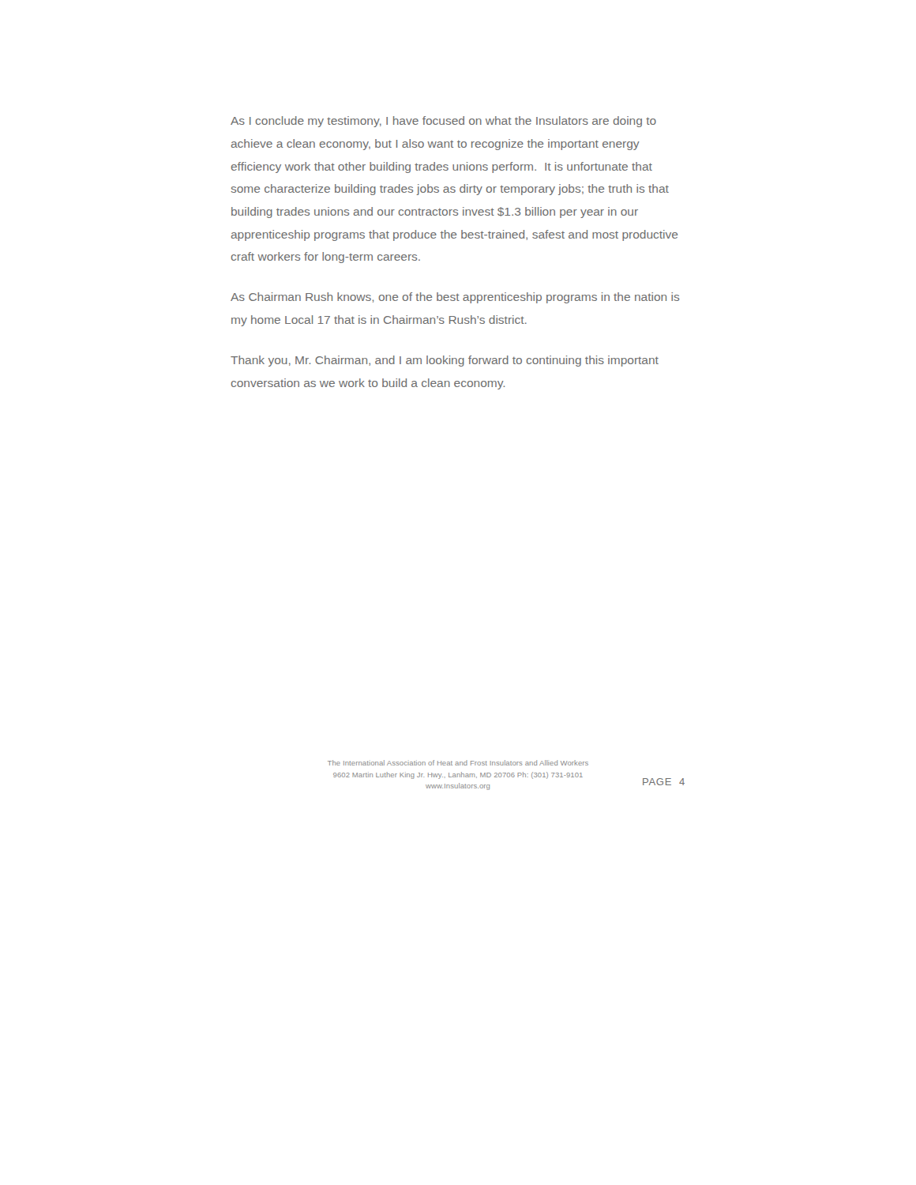As I conclude my testimony, I have focused on what the Insulators are doing to achieve a clean economy, but I also want to recognize the important energy efficiency work that other building trades unions perform. It is unfortunate that some characterize building trades jobs as dirty or temporary jobs; the truth is that building trades unions and our contractors invest $1.3 billion per year in our apprenticeship programs that produce the best-trained, safest and most productive craft workers for long-term careers.
As Chairman Rush knows, one of the best apprenticeship programs in the nation is my home Local 17 that is in Chairman’s Rush’s district.
Thank you, Mr. Chairman, and I am looking forward to continuing this important conversation as we work to build a clean economy.
The International Association of Heat and Frost Insulators and Allied Workers
9602 Martin Luther King Jr. Hwy., Lanham, MD 20706 Ph: (301) 731-9101
www.Insulators.org
PAGE 4